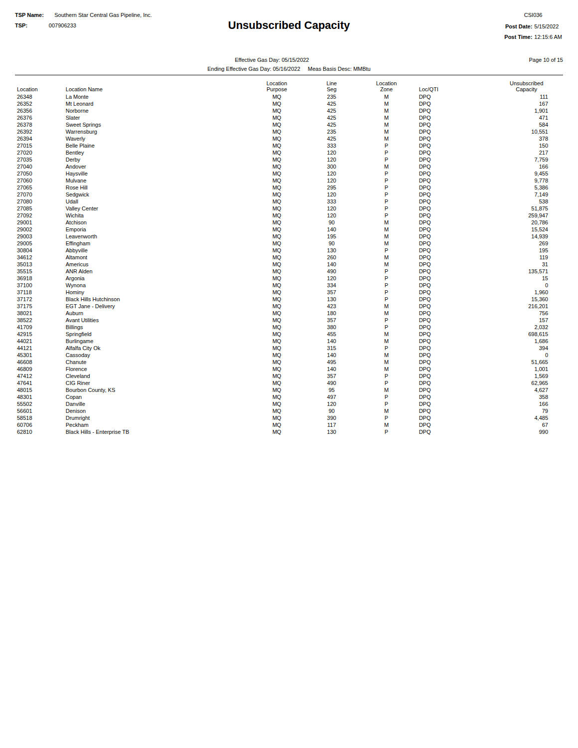TSP Name: Southern Star Central Gas Pipeline, Inc.
TSP: 007906233
Unsubscribed Capacity
| CSI036 |
| Post Date: | 5/15/2022 |
| Post Time: | 12:15:6 AM |
Effective Gas Day: 05/15/2022 Page 10 of 15
Ending Effective Gas Day: 05/16/2022 Meas Basis Desc: MMBtu
| Location | Location Name | Location Purpose | Line Seg | Location Zone | Loc/QTI | Unsubscribed Capacity |
| --- | --- | --- | --- | --- | --- | --- |
| 26348 | La Monte | MQ | 235 | M | DPQ | 111 |
| 26352 | Mt Leonard | MQ | 425 | M | DPQ | 167 |
| 26356 | Norborne | MQ | 425 | M | DPQ | 1,901 |
| 26376 | Slater | MQ | 425 | M | DPQ | 471 |
| 26378 | Sweet Springs | MQ | 425 | M | DPQ | 584 |
| 26392 | Warrensburg | MQ | 235 | M | DPQ | 10,551 |
| 26394 | Waverly | MQ | 425 | M | DPQ | 378 |
| 27015 | Belle Plaine | MQ | 333 | P | DPQ | 150 |
| 27020 | Bentley | MQ | 120 | P | DPQ | 217 |
| 27035 | Derby | MQ | 120 | P | DPQ | 7,759 |
| 27040 | Andover | MQ | 300 | M | DPQ | 166 |
| 27050 | Haysville | MQ | 120 | P | DPQ | 9,455 |
| 27060 | Mulvane | MQ | 120 | P | DPQ | 9,778 |
| 27065 | Rose Hill | MQ | 295 | P | DPQ | 5,386 |
| 27070 | Sedgwick | MQ | 120 | P | DPQ | 7,149 |
| 27080 | Udall | MQ | 333 | P | DPQ | 538 |
| 27085 | Valley Center | MQ | 120 | P | DPQ | 51,875 |
| 27092 | Wichita | MQ | 120 | P | DPQ | 259,947 |
| 29001 | Atchison | MQ | 90 | M | DPQ | 20,786 |
| 29002 | Emporia | MQ | 140 | M | DPQ | 15,524 |
| 29003 | Leavenworth | MQ | 195 | M | DPQ | 14,939 |
| 29005 | Effingham | MQ | 90 | M | DPQ | 269 |
| 30804 | Abbyville | MQ | 130 | P | DPQ | 195 |
| 34612 | Altamont | MQ | 260 | M | DPQ | 119 |
| 35013 | Americus | MQ | 140 | M | DPQ | 31 |
| 35515 | ANR Alden | MQ | 490 | P | DPQ | 135,571 |
| 36918 | Argonia | MQ | 120 | P | DPQ | 15 |
| 37100 | Wynona | MQ | 334 | P | DPQ | 0 |
| 37118 | Hominy | MQ | 357 | P | DPQ | 1,960 |
| 37172 | Black Hills Hutchinson | MQ | 130 | P | DPQ | 15,360 |
| 37175 | EGT Jane - Delivery | MQ | 423 | M | DPQ | 216,201 |
| 38021 | Auburn | MQ | 180 | M | DPQ | 756 |
| 38522 | Avant Utilities | MQ | 357 | P | DPQ | 157 |
| 41709 | Billings | MQ | 380 | P | DPQ | 2,032 |
| 42915 | Springfield | MQ | 455 | M | DPQ | 698,615 |
| 44021 | Burlingame | MQ | 140 | M | DPQ | 1,686 |
| 44121 | Alfalfa City Ok | MQ | 315 | P | DPQ | 394 |
| 45301 | Cassoday | MQ | 140 | M | DPQ | 0 |
| 46608 | Chanute | MQ | 495 | M | DPQ | 51,665 |
| 46809 | Florence | MQ | 140 | M | DPQ | 1,001 |
| 47412 | Cleveland | MQ | 357 | P | DPQ | 1,569 |
| 47641 | CIG Riner | MQ | 490 | P | DPQ | 62,965 |
| 48015 | Bourbon County, KS | MQ | 95 | M | DPQ | 4,627 |
| 48301 | Copan | MQ | 497 | P | DPQ | 358 |
| 55502 | Danville | MQ | 120 | P | DPQ | 166 |
| 56601 | Denison | MQ | 90 | M | DPQ | 79 |
| 58518 | Drumright | MQ | 390 | P | DPQ | 4,485 |
| 60706 | Peckham | MQ | 117 | M | DPQ | 67 |
| 62810 | Black Hills - Enterprise TB | MQ | 130 | P | DPQ | 990 |